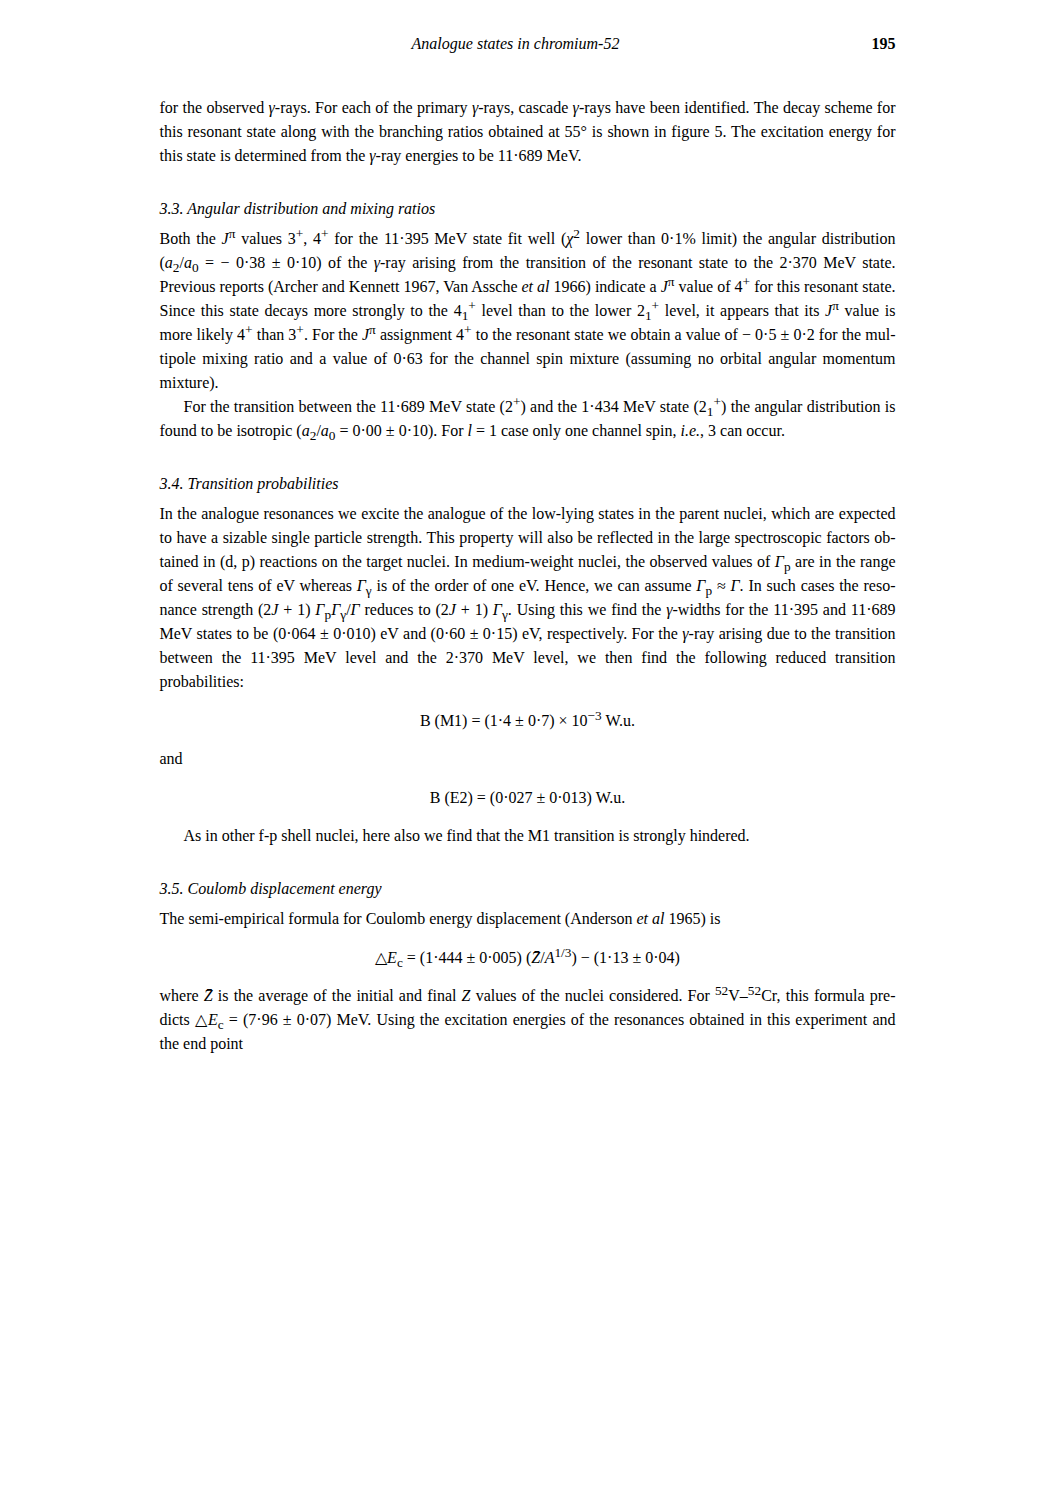Analogue states in chromium-52 195
for the observed γ-rays. For each of the primary γ-rays, cascade γ-rays have been identified. The decay scheme for this resonant state along with the branching ratios obtained at 55° is shown in figure 5. The excitation energy for this state is determined from the γ-ray energies to be 11·689 MeV.
3.3. Angular distribution and mixing ratios
Both the Jπ values 3+, 4+ for the 11·395 MeV state fit well (χ2 lower than 0·1% limit) the angular distribution (a2/a0 = − 0·38 ± 0·10) of the γ-ray arising from the transition of the resonant state to the 2·370 MeV state. Previous reports (Archer and Kennett 1967, Van Assche et al 1966) indicate a Jπ value of 4+ for this resonant state. Since this state decays more strongly to the 41+ level than to the lower 21+ level, it appears that its Jπ value is more likely 4+ than 3+. For the Jπ assignment 4+ to the resonant state we obtain a value of − 0·5 ± 0·2 for the multipole mixing ratio and a value of 0·63 for the channel spin mixture (assuming no orbital angular momentum mixture).
For the transition between the 11·689 MeV state (2+) and the 1·434 MeV state (21+) the angular distribution is found to be isotropic (a2/a0 = 0·00 ± 0·10). For l = 1 case only one channel spin, i.e., 3 can occur.
3.4. Transition probabilities
In the analogue resonances we excite the analogue of the low-lying states in the parent nuclei, which are expected to have a sizable single particle strength. This property will also be reflected in the large spectroscopic factors obtained in (d, p) reactions on the target nuclei. In medium-weight nuclei, the observed values of Γp are in the range of several tens of eV whereas Γγ is of the order of one eV. Hence, we can assume Γp ≈ Γ. In such cases the resonance strength (2J + 1) ΓpΓγ/Γ reduces to (2J + 1) Γγ. Using this we find the γ-widths for the 11·395 and 11·689 MeV states to be (0·064 ± 0·010) eV and (0·60 ± 0·15) eV, respectively. For the γ-ray arising due to the transition between the 11·395 MeV level and the 2·370 MeV level, we then find the following reduced transition probabilities:
B (M1) = (1·4 ± 0·7) × 10−3 W.u.
and
B (E2) = (0·027 ± 0·013) W.u.
As in other f-p shell nuclei, here also we find that the M1 transition is strongly hindered.
3.5. Coulomb displacement energy
The semi-empirical formula for Coulomb energy displacement (Anderson et al 1965) is
△Ec = (1·444 ± 0·005) (Z̄/A1/3) − (1·13 ± 0·04)
where Z̄ is the average of the initial and final Z values of the nuclei considered. For 52V–52Cr, this formula predicts △Ec = (7·96 ± 0·07) MeV. Using the excitation energies of the resonances obtained in this experiment and the end point